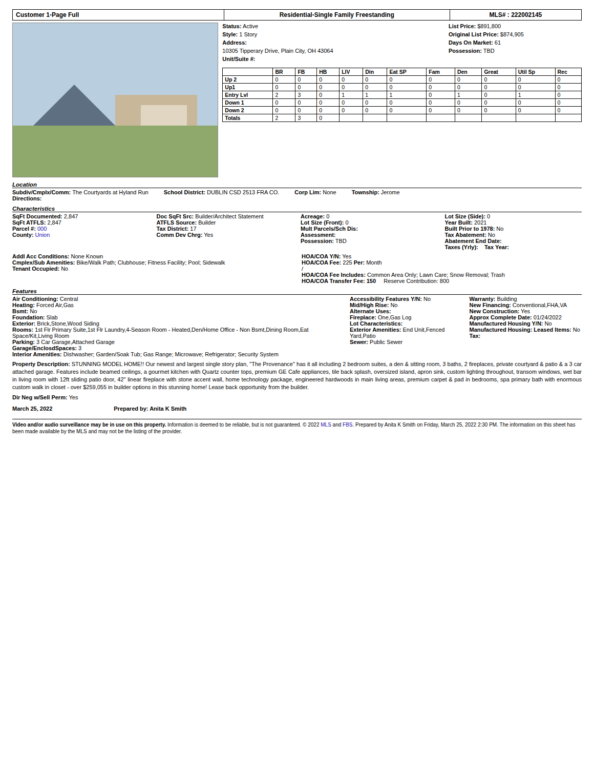Customer 1-Page Full
Residential-Single Family Freestanding
MLS# : 222002145
Status: Active
Style: 1 Story
Address:
10305 Tipperary Drive, Plain City, OH 43064
Unit/Suite #:
List Price: $891,800
Original List Price: $874,905
Days On Market: 61
Possession: TBD
| | BR | FB | HB | LIV | Din | Eat SP | Fam | Den | Great | Util Sp | Rec |
| --- | --- | --- | --- | --- | --- | --- | --- | --- | --- | --- | --- |
| Up 2 | 0 | 0 | 0 | 0 | 0 | 0 | 0 | 0 | 0 | 0 | 0 |
| Up1 | 0 | 0 | 0 | 0 | 0 | 0 | 0 | 0 | 0 | 0 | 0 |
| Entry Lvl | 2 | 3 | 0 | 1 | 1 | 1 | 0 | 1 | 0 | 1 | 0 |
| Down 1 | 0 | 0 | 0 | 0 | 0 | 0 | 0 | 0 | 0 | 0 | 0 |
| Down 2 | 0 | 0 | 0 | 0 | 0 | 0 | 0 | 0 | 0 | 0 | 0 |
| Totals | 2 | 3 | 0 | | | | | | | | |
Location
Subdiv/Cmplx/Comm: The Courtyards at Hyland Run
School District: DUBLIN CSD 2513 FRA CO.
Corp Lim: None
Township: Jerome
Directions:
Characteristics
SqFt Documented: 2,847
SqFt ATFLS: 2,847
Parcel #: 000
County: Union
Doc SqFt Src: Builder/Architect Statement
ATFLS Source: Builder
Tax District: 17
Comm Dev Chrg: Yes
Acreage: 0
Lot Size (Front): 0
Mult Parcels/Sch Dis:
Assessment:
Possession: TBD
Lot Size (Side): 0
Year Built: 2021
Built Prior to 1978: No
Tax Abatement: No
Abatement End Date:
Taxes (Yrly): Tax Year:
Addl Acc Conditions: None Known
Cmplex/Sub Amenities: Bike/Walk Path; Clubhouse; Fitness Facility; Pool; Sidewalk
Tenant Occupied: No
HOA/COA Y/N: Yes
HOA/COA Fee: 225 Per: Month
/
HOA/COA Fee Includes: Common Area Only; Lawn Care; Snow Removal; Trash
HOA/COA Transfer Fee: 150 Reserve Contribution: 800
Features
Air Conditioning: Central
Heating: Forced Air,Gas
Bsmt: No
Foundation: Slab
Exterior: Brick,Stone,Wood Siding
Rooms: 1st Flr Primary Suite,1st Flr Laundry,4-Season Room - Heated,Den/Home Office - Non Bsmt,Dining Room,Eat Space/Kit,Living Room
Parking: 3 Car Garage,Attached Garage
Garage/EnclosdSpaces: 3
Interior Amenities: Dishwasher; Garden/Soak Tub; Gas Range; Microwave; Refrigerator; Security System
Accessibility Features Y/N: No
Mid/High Rise: No
Alternate Uses:
Fireplace: One,Gas Log
Lot Characteristics:
Exterior Amenities: End Unit,Fenced Yard,Patio
Sewer: Public Sewer
Warranty: Building
New Financing: Conventional,FHA,VA
New Construction: Yes
Approx Complete Date: 01/24/2022
Manufactured Housing Y/N: No
Manufactured Housing: Leased Items: No
Tax:
Property Description: STUNNING MODEL HOME!! Our newest and largest single story plan, "The Provenance" has it all including 2 bedroom suites, a den & sitting room, 3 baths, 2 fireplaces, private courtyard & patio & a 3 car attached garage. Features include beamed ceilings, a gourmet kitchen with Quartz counter tops, premium GE Cafe appliances, tile back splash, oversized island, apron sink, custom lighting throughout, transom windows, wet bar in living room with 12ft sliding patio door, 42" linear fireplace with stone accent wall, home technology package, engineered hardwoods in main living areas, premium carpet & pad in bedrooms, spa primary bath with enormous custom walk in closet - over $259,055 in builder options in this stunning home! Lease back opportunity from the builder.
Dir Neg w/Sell Perm: Yes
March 25, 2022
Prepared by: Anita K Smith
Video and/or audio surveillance may be in use on this property. Information is deemed to be reliable, but is not guaranteed. © 2022 MLS and FBS. Prepared by Anita K Smith on Friday, March 25, 2022 2:30 PM. The information on this sheet has been made available by the MLS and may not be the listing of the provider.